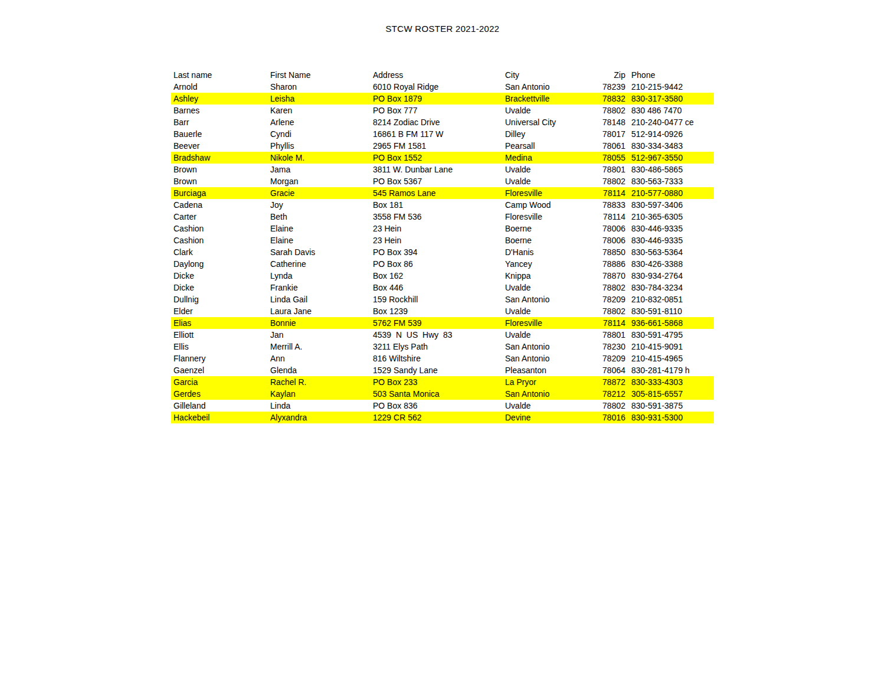STCW ROSTER 2021-2022
| Last name | First Name | Address | City | Zip | Phone |
| --- | --- | --- | --- | --- | --- |
| Arnold | Sharon | 6010 Royal Ridge | San Antonio | 78239 | 210-215-9442 |
| Ashley | Leisha | PO Box 1879 | Brackettville | 78832 | 830-317-3580 |
| Barnes | Karen | PO Box 777 | Uvalde | 78802 | 830 486 7470 |
| Barr | Arlene | 8214 Zodiac Drive | Universal City | 78148 | 210-240-0477 ce |
| Bauerle | Cyndi | 16861 B FM 117 W | Dilley | 78017 | 512-914-0926 |
| Beever | Phyllis | 2965 FM 1581 | Pearsall | 78061 | 830-334-3483 |
| Bradshaw | Nikole M. | PO Box 1552 | Medina | 78055 | 512-967-3550 |
| Brown | Jama | 3811 W. Dunbar Lane | Uvalde | 78801 | 830-486-5865 |
| Brown | Morgan | PO Box 5367 | Uvalde | 78802 | 830-563-7333 |
| Burciaga | Gracie | 545 Ramos Lane | Floresville | 78114 | 210-577-0880 |
| Cadena | Joy | Box 181 | Camp Wood | 78833 | 830-597-3406 |
| Carter | Beth | 3558 FM 536 | Floresville | 78114 | 210-365-6305 |
| Cashion | Elaine | 23 Hein | Boerne | 78006 | 830-446-9335 |
| Cashion | Elaine | 23 Hein | Boerne | 78006 | 830-446-9335 |
| Clark | Sarah Davis | PO Box 394 | D'Hanis | 78850 | 830-563-5364 |
| Daylong | Catherine | PO Box 86 | Yancey | 78886 | 830-426-3388 |
| Dicke | Lynda | Box 162 | Knippa | 78870 | 830-934-2764 |
| Dicke | Frankie | Box 446 | Uvalde | 78802 | 830-784-3234 |
| Dullnig | Linda Gail | 159 Rockhill | San Antonio | 78209 | 210-832-0851 |
| Elder | Laura Jane | Box 1239 | Uvalde | 78802 | 830-591-8110 |
| Elias | Bonnie | 5762 FM 539 | Floresville | 78114 | 936-661-5868 |
| Elliott | Jan | 4539 N US Hwy 83 | Uvalde | 78801 | 830-591-4795 |
| Ellis | Merrill A. | 3211 Elys Path | San Antonio | 78230 | 210-415-9091 |
| Flannery | Ann | 816 Wiltshire | San Antonio | 78209 | 210-415-4965 |
| Gaenzel | Glenda | 1529 Sandy Lane | Pleasanton | 78064 | 830-281-4179 h |
| Garcia | Rachel R. | PO Box 233 | La Pryor | 78872 | 830-333-4303 |
| Gerdes | Kaylan | 503 Santa Monica | San Antonio | 78212 | 305-815-6557 |
| Gilleland | Linda | PO Box 836 | Uvalde | 78802 | 830-591-3875 |
| Hackebeil | Alyxandra | 1229 CR 562 | Devine | 78016 | 830-931-5300 |